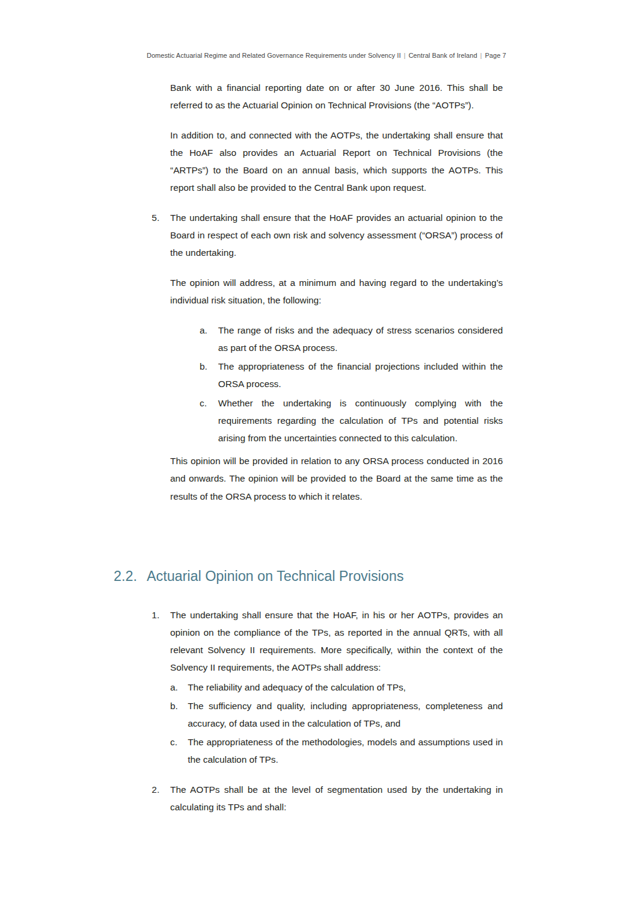Domestic Actuarial Regime and Related Governance Requirements under Solvency II|Central Bank of Ireland|Page 7
Bank with a financial reporting date on or after 30 June 2016. This shall be referred to as the Actuarial Opinion on Technical Provisions (the “AOTPs”).
In addition to, and connected with the AOTPs, the undertaking shall ensure that the HoAF also provides an Actuarial Report on Technical Provisions (the “ARTPs”) to the Board on an annual basis, which supports the AOTPs. This report shall also be provided to the Central Bank upon request.
The undertaking shall ensure that the HoAF provides an actuarial opinion to the Board in respect of each own risk and solvency assessment (“ORSA”) process of the undertaking.
The opinion will address, at a minimum and having regard to the undertaking’s individual risk situation, the following:
The range of risks and the adequacy of stress scenarios considered as part of the ORSA process.
The appropriateness of the financial projections included within the ORSA process.
Whether the undertaking is continuously complying with the requirements regarding the calculation of TPs and potential risks arising from the uncertainties connected to this calculation.
This opinion will be provided in relation to any ORSA process conducted in 2016 and onwards. The opinion will be provided to the Board at the same time as the results of the ORSA process to which it relates.
2.2. Actuarial Opinion on Technical Provisions
The undertaking shall ensure that the HoAF, in his or her AOTPs, provides an opinion on the compliance of the TPs, as reported in the annual QRTs, with all relevant Solvency II requirements. More specifically, within the context of the Solvency II requirements, the AOTPs shall address:
The reliability and adequacy of the calculation of TPs,
The sufficiency and quality, including appropriateness, completeness and accuracy, of data used in the calculation of TPs, and
The appropriateness of the methodologies, models and assumptions used in the calculation of TPs.
The AOTPs shall be at the level of segmentation used by the undertaking in calculating its TPs and shall: